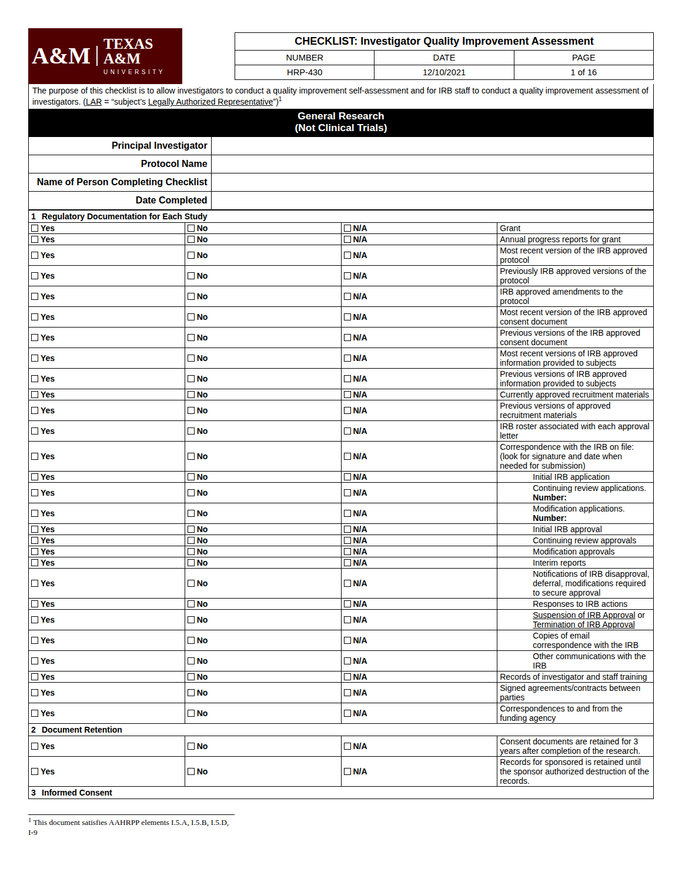| A & M TEXAS A&M UNIVERSITY | / CHECKLIST: Investigator Quality Improvement Assessment / / NUMBER / DATE / PAGE / / HRP-430 / 12/10/2021 / 1 of 16 / |
The purpose of this checklist is to allow investigators to conduct a quality improvement self-assessment and for IRB staff to conduct a quality improvement assessment of investigators. (LAR = “subject’s Legally Authorized Representative”)1
General Research
(Not Clinical Trials)
| Principal Investigator | |
| Protocol Name | |
| Name of Person Completing Checklist | |
| Date Completed | |
| 1 Regulatory Documentation for Each Study |
| Yes | No | N/A | Grant |
| Yes | No | N/A | Annual progress reports for grant |
| Yes | No | N/A | Most recent version of the IRB approved protocol |
| Yes | No | N/A | Previously IRB approved versions of the protocol |
| Yes | No | N/A | IRB approved amendments to the protocol |
| Yes | No | N/A | Most recent version of the IRB approved consent document |
| Yes | No | N/A | Previous versions of the IRB approved consent document |
| Yes | No | N/A | Most recent versions of IRB approved information provided to subjects |
| Yes | No | N/A | Previous versions of IRB approved information provided to subjects |
| Yes | No | N/A | Currently approved recruitment materials |
| Yes | No | N/A | Previous versions of approved recruitment materials |
| Yes | No | N/A | IRB roster associated with each approval letter |
| Yes | No | N/A | Correspondence with the IRB on file: (look for signature and date when needed for submission) |
| Yes | No | N/A | Initial IRB application |
| Yes | No | N/A | Continuing review applications. Number: |
| Yes | No | N/A | Modification applications. Number: |
| Yes | No | N/A | Initial IRB approval |
| Yes | No | N/A | Continuing review approvals |
| Yes | No | N/A | Modification approvals |
| Yes | No | N/A | Interim reports |
| Yes | No | N/A | Notifications of IRB disapproval, deferral, modifications required to secure approval |
| Yes | No | N/A | Responses to IRB actions |
| Yes | No | N/A | Suspension of IRB Approval or Termination of IRB Approval |
| Yes | No | N/A | Copies of email correspondence with the IRB |
| Yes | No | N/A | Other communications with the IRB |
| Yes | No | N/A | Records of investigator and staff training |
| Yes | No | N/A | Signed agreements/contracts between parties |
| Yes | No | N/A | Correspondences to and from the funding agency |
| 2 Document Retention |
| Yes | No | N/A | Consent documents are retained for 3 years after completion of the research. |
| Yes | No | N/A | Records for sponsored is retained until the sponsor authorized destruction of the records. |
| 3 Informed Consent |
1 This document satisfies AAHRPP elements I.5.A, I.5.B, I.5.D, I-9